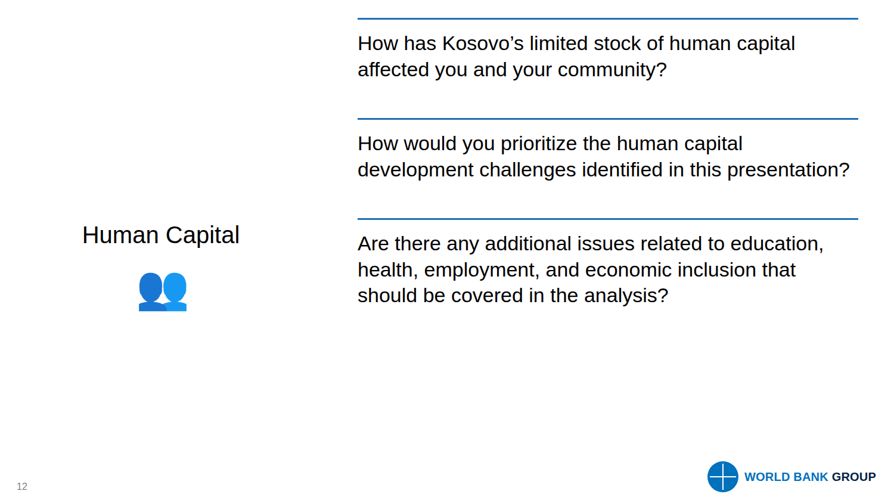Human Capital
👥
How has Kosovo’s limited stock of human capital affected you and your community?
How would you prioritize the human capital development challenges identified in this presentation?
Are there any additional issues related to education, health, employment, and economic inclusion that should be covered in the analysis?
12
WORLD BANK GROUP